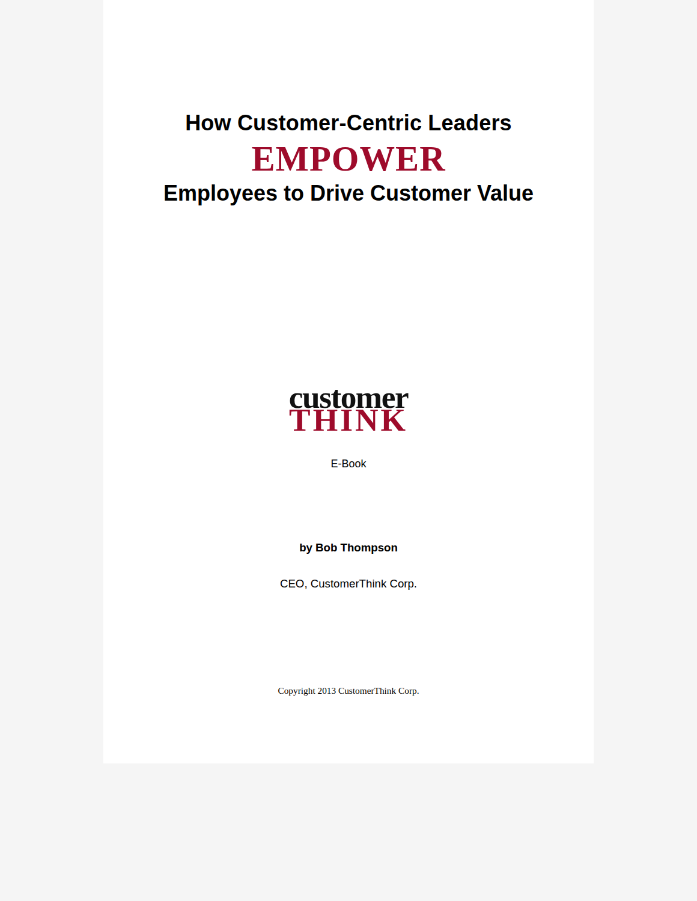How Customer-Centric Leaders EMPOWER
Employees to Drive Customer Value
customer THINK
E-Book
by Bob Thompson
CEO, CustomerThink Corp.
Copyright 2013 CustomerThink Corp.